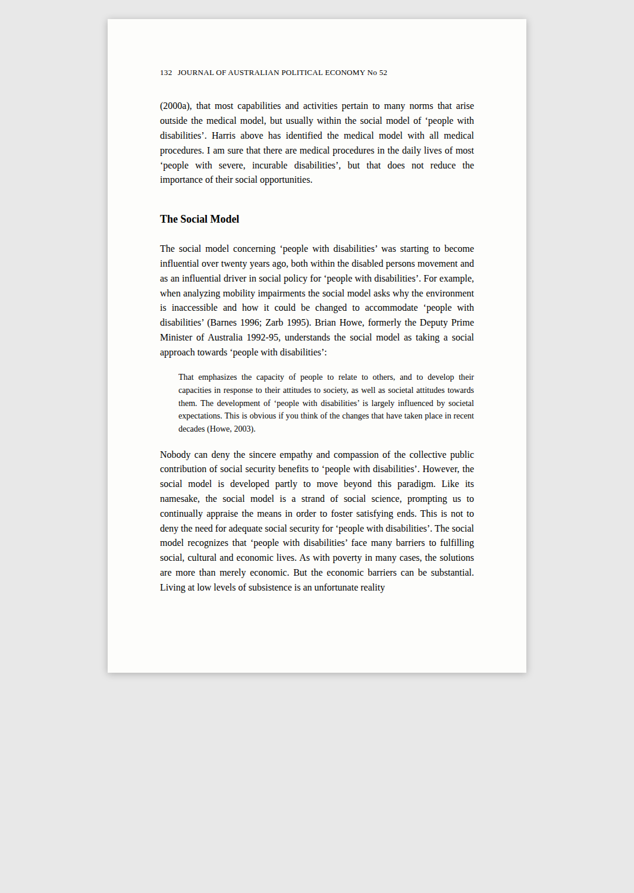132 JOURNAL OF AUSTRALIAN POLITICAL ECONOMY No 52
(2000a), that most capabilities and activities pertain to many norms that arise outside the medical model, but usually within the social model of ‘people with disabilities’. Harris above has identified the medical model with all medical procedures. I am sure that there are medical procedures in the daily lives of most ‘people with severe, incurable disabilities’, but that does not reduce the importance of their social opportunities.
The Social Model
The social model concerning ‘people with disabilities’ was starting to become influential over twenty years ago, both within the disabled persons movement and as an influential driver in social policy for ‘people with disabilities’. For example, when analyzing mobility impairments the social model asks why the environment is inaccessible and how it could be changed to accommodate ‘people with disabilities’ (Barnes 1996; Zarb 1995). Brian Howe, formerly the Deputy Prime Minister of Australia 1992-95, understands the social model as taking a social approach towards ‘people with disabilities’:
That emphasizes the capacity of people to relate to others, and to develop their capacities in response to their attitudes to society, as well as societal attitudes towards them. The development of ‘people with disabilities’ is largely influenced by societal expectations. This is obvious if you think of the changes that have taken place in recent decades (Howe, 2003).
Nobody can deny the sincere empathy and compassion of the collective public contribution of social security benefits to ‘people with disabilities’. However, the social model is developed partly to move beyond this paradigm. Like its namesake, the social model is a strand of social science, prompting us to continually appraise the means in order to foster satisfying ends. This is not to deny the need for adequate social security for ‘people with disabilities’. The social model recognizes that ‘people with disabilities’ face many barriers to fulfilling social, cultural and economic lives. As with poverty in many cases, the solutions are more than merely economic. But the economic barriers can be substantial. Living at low levels of subsistence is an unfortunate reality